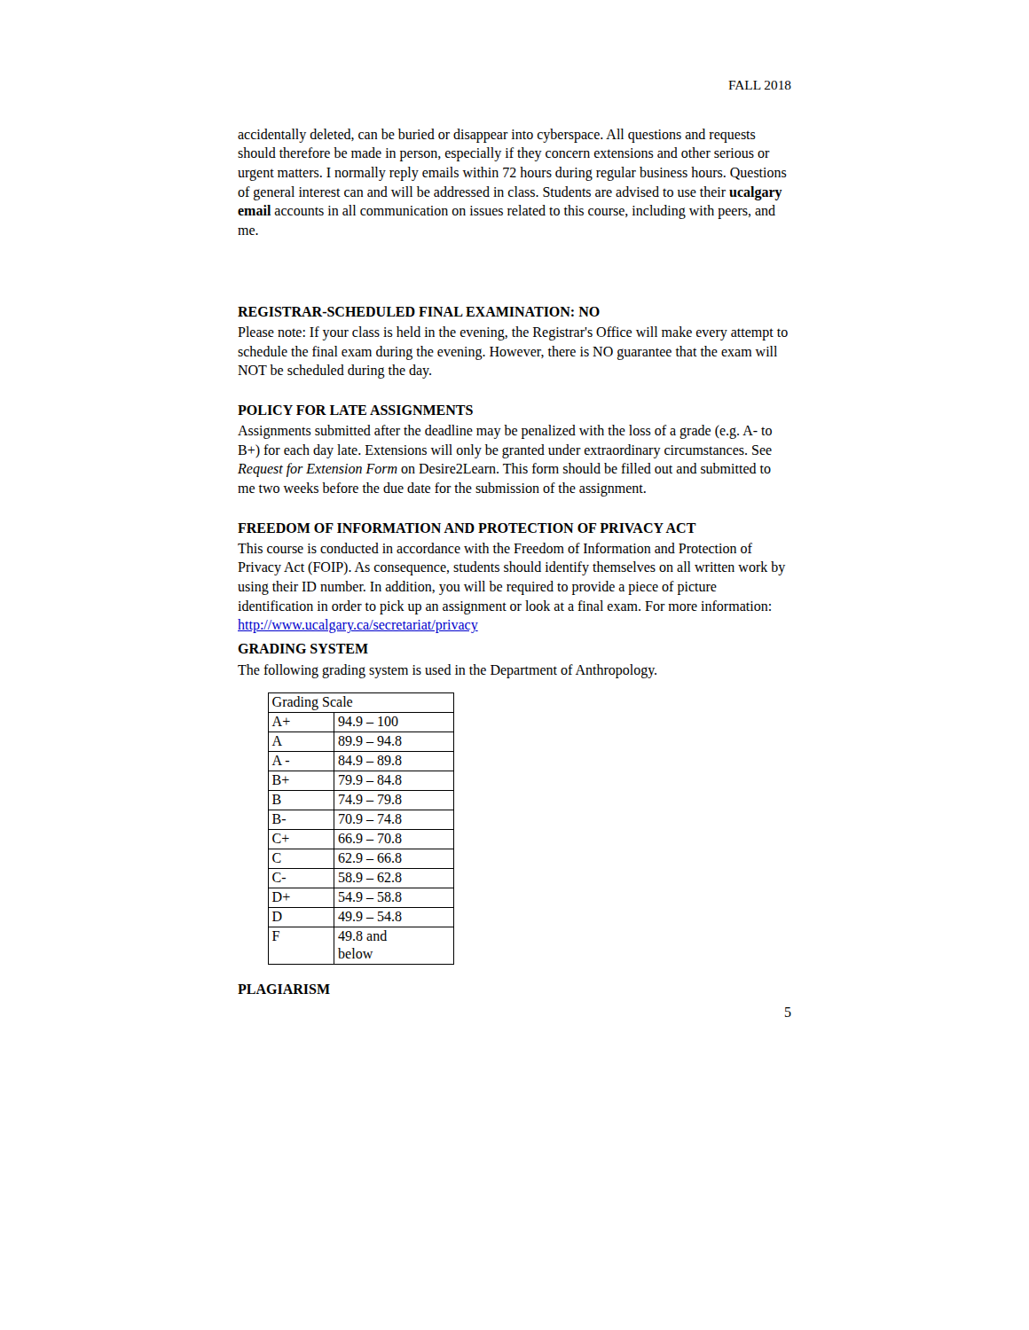FALL 2018
accidentally deleted, can be buried or disappear into cyberspace. All questions and requests should therefore be made in person, especially if they concern extensions and other serious or urgent matters. I normally reply emails within 72 hours during regular business hours. Questions of general interest can and will be addressed in class. Students are advised to use their ucalgary email accounts in all communication on issues related to this course, including with peers, and me.
Registrar-Scheduled Final Examination: No
Please note: If your class is held in the evening, the Registrar's Office will make every attempt to schedule the final exam during the evening. However, there is NO guarantee that the exam will NOT be scheduled during the day.
Policy for Late Assignments
Assignments submitted after the deadline may be penalized with the loss of a grade (e.g. A- to B+) for each day late. Extensions will only be granted under extraordinary circumstances. See Request for Extension Form on Desire2Learn. This form should be filled out and submitted to me two weeks before the due date for the submission of the assignment.
Freedom of Information and Protection of Privacy Act
This course is conducted in accordance with the Freedom of Information and Protection of Privacy Act (FOIP). As consequence, students should identify themselves on all written work by using their ID number. In addition, you will be required to provide a piece of picture identification in order to pick up an assignment or look at a final exam. For more information: http://www.ucalgary.ca/secretariat/privacy
Grading System
The following grading system is used in the Department of Anthropology.
| Grading Scale |
| A+ | 94.9 – 100 |
| A | 89.9 – 94.8 |
| A - | 84.9 – 89.8 |
| B+ | 79.9 – 84.8 |
| B | 74.9 – 79.8 |
| B- | 70.9 – 74.8 |
| C+ | 66.9 – 70.8 |
| C | 62.9 – 66.8 |
| C- | 58.9 – 62.8 |
| D+ | 54.9 – 58.8 |
| D | 49.9 – 54.8 |
| F | 49.8 and below |
Plagiarism
5